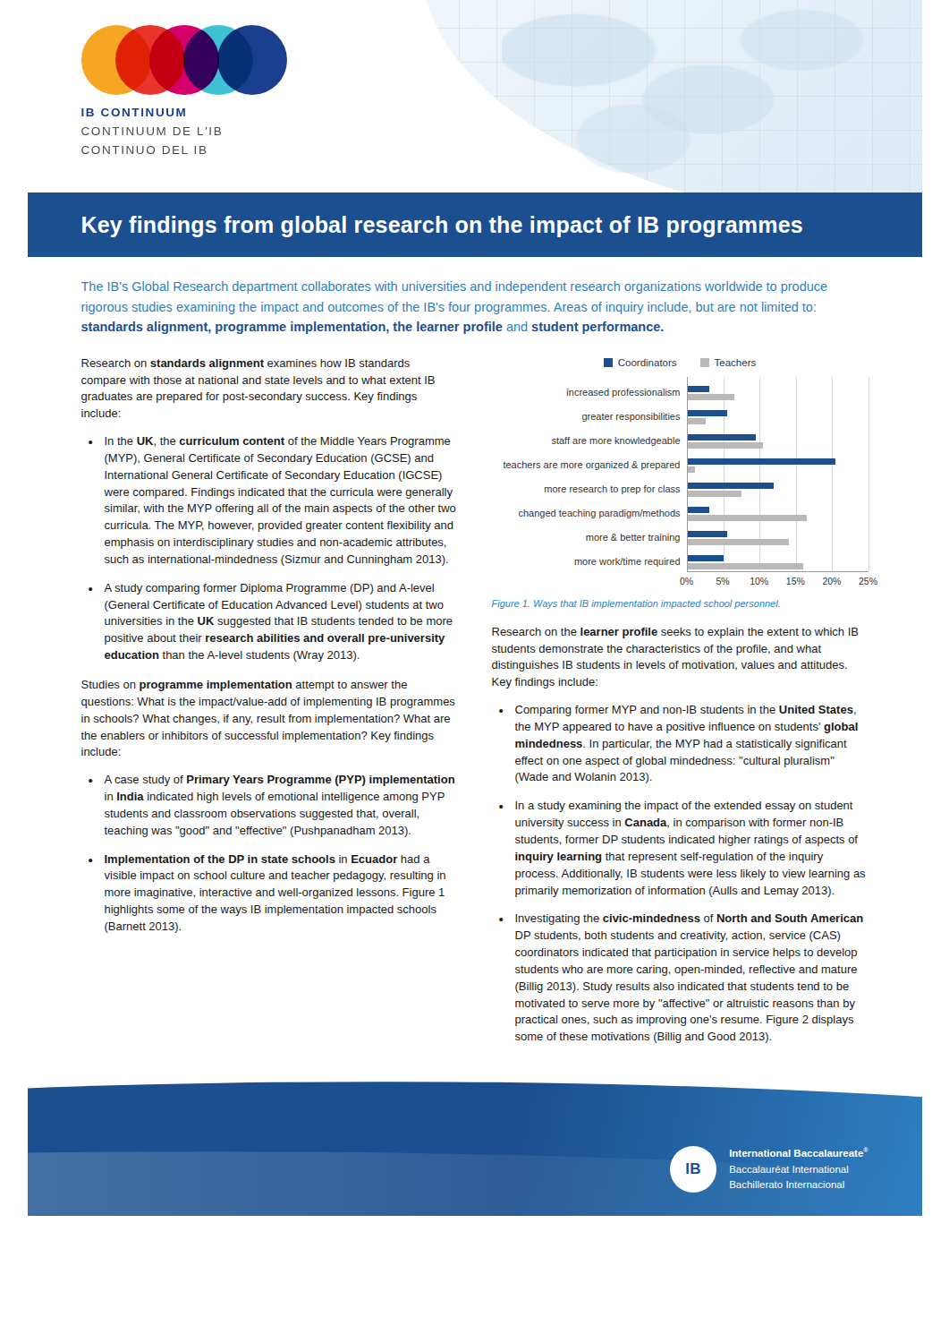IB CONTINUUM
CONTINUUM DE L'IB
CONTINUO DEL IB
Key findings from global research on the impact of IB programmes
The IB's Global Research department collaborates with universities and independent research organizations worldwide to produce rigorous studies examining the impact and outcomes of the IB's four programmes. Areas of inquiry include, but are not limited to: standards alignment, programme implementation, the learner profile and student performance.
Research on standards alignment examines how IB standards compare with those at national and state levels and to what extent IB graduates are prepared for post-secondary success. Key findings include:
In the UK, the curriculum content of the Middle Years Programme (MYP), General Certificate of Secondary Education (GCSE) and International General Certificate of Secondary Education (IGCSE) were compared. Findings indicated that the curricula were generally similar, with the MYP offering all of the main aspects of the other two curricula. The MYP, however, provided greater content flexibility and emphasis on interdisciplinary studies and non-academic attributes, such as international-mindedness (Sizmur and Cunningham 2013).
A study comparing former Diploma Programme (DP) and A-level (General Certificate of Education Advanced Level) students at two universities in the UK suggested that IB students tended to be more positive about their research abilities and overall pre-university education than the A-level students (Wray 2013).
Studies on programme implementation attempt to answer the questions: What is the impact/value-add of implementing IB programmes in schools? What changes, if any, result from implementation? What are the enablers or inhibitors of successful implementation? Key findings include:
A case study of Primary Years Programme (PYP) implementation in India indicated high levels of emotional intelligence among PYP students and classroom observations suggested that, overall, teaching was "good" and "effective" (Pushpanadham 2013).
Implementation of the DP in state schools in Ecuador had a visible impact on school culture and teacher pedagogy, resulting in more imaginative, interactive and well-organized lessons. Figure 1 highlights some of the ways IB implementation impacted schools (Barnett 2013).
Coordinators Teachers
increased professionalism
greater responsibilities
staff are more knowledgeable
teachers are more organized & prepared
more research to prep for class
changed teaching paradigm/methods
more & better training
more work/time required
0% 5% 10% 15% 20% 25%
Figure 1. Ways that IB implementation impacted school personnel.
Research on the learner profile seeks to explain the extent to which IB students demonstrate the characteristics of the profile, and what distinguishes IB students in levels of motivation, values and attitudes. Key findings include:
Comparing former MYP and non-IB students in the United States, the MYP appeared to have a positive influence on students' global mindedness. In particular, the MYP had a statistically significant effect on one aspect of global mindedness: "cultural pluralism" (Wade and Wolanin 2013).
In a study examining the impact of the extended essay on student university success in Canada, in comparison with former non-IB students, former DP students indicated higher ratings of aspects of inquiry learning that represent self-regulation of the inquiry process. Additionally, IB students were less likely to view learning as primarily memorization of information (Aulls and Lemay 2013).
Investigating the civic-mindedness of North and South American DP students, both students and creativity, action, service (CAS) coordinators indicated that participation in service helps to develop students who are more caring, open-minded, reflective and mature (Billig 2013). Study results also indicated that students tend to be motivated to serve more by "affective" or altruistic reasons than by practical ones, such as improving one's resume. Figure 2 displays some of these motivations (Billig and Good 2013).
For the full studies or for more information, please visit
http://www.ibo.org/research, or contact research@ibo.org
IB
International Baccalaureate®
Baccalauréat International
Bachillerato Internacional